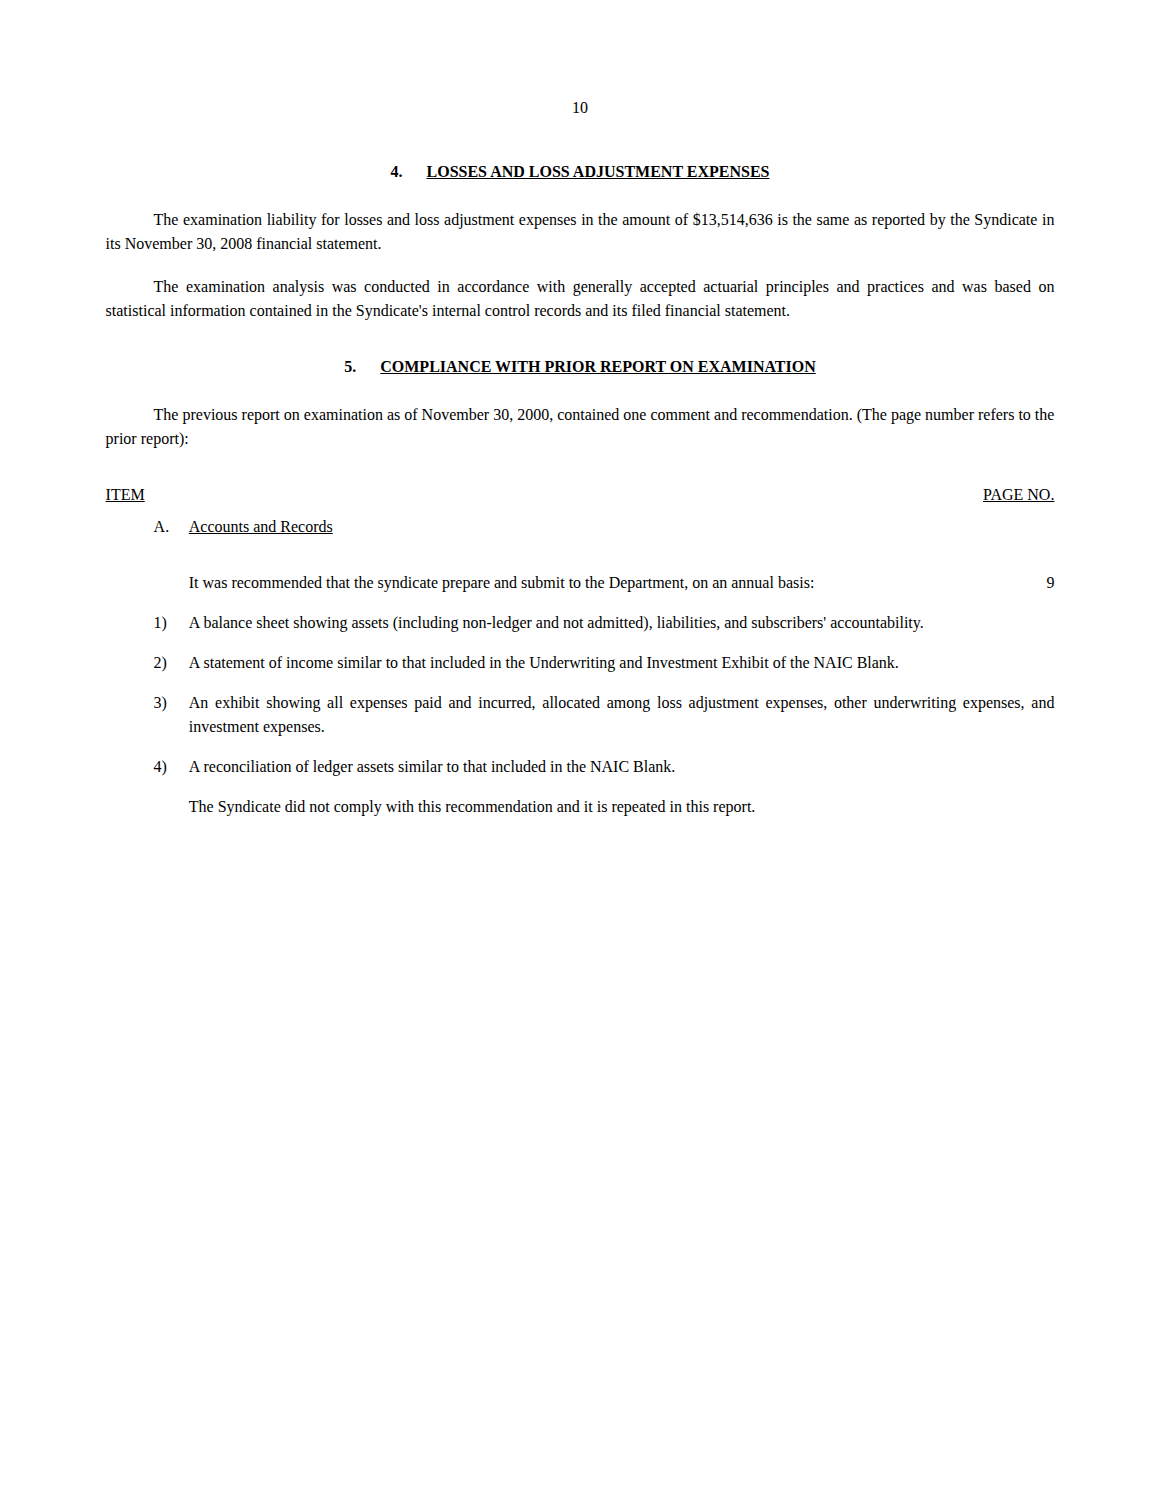10
4. LOSSES AND LOSS ADJUSTMENT EXPENSES
The examination liability for losses and loss adjustment expenses in the amount of $13,514,636 is the same as reported by the Syndicate in its November 30, 2008 financial statement.
The examination analysis was conducted in accordance with generally accepted actuarial principles and practices and was based on statistical information contained in the Syndicate's internal control records and its filed financial statement.
5. COMPLIANCE WITH PRIOR REPORT ON EXAMINATION
The previous report on examination as of November 30, 2000, contained one comment and recommendation. (The page number refers to the prior report):
ITEM PAGE NO.
A.
Accounts and Records
It was recommended that the syndicate prepare and submit to the Department, on an annual basis:
9
1)
A balance sheet showing assets (including non-ledger and not admitted), liabilities, and subscribers' accountability.
2)
A statement of income similar to that included in the Underwriting and Investment Exhibit of the NAIC Blank.
3)
An exhibit showing all expenses paid and incurred, allocated among loss adjustment expenses, other underwriting expenses, and investment expenses.
4)
A reconciliation of ledger assets similar to that included in the NAIC Blank.
The Syndicate did not comply with this recommendation and it is repeated in this report.